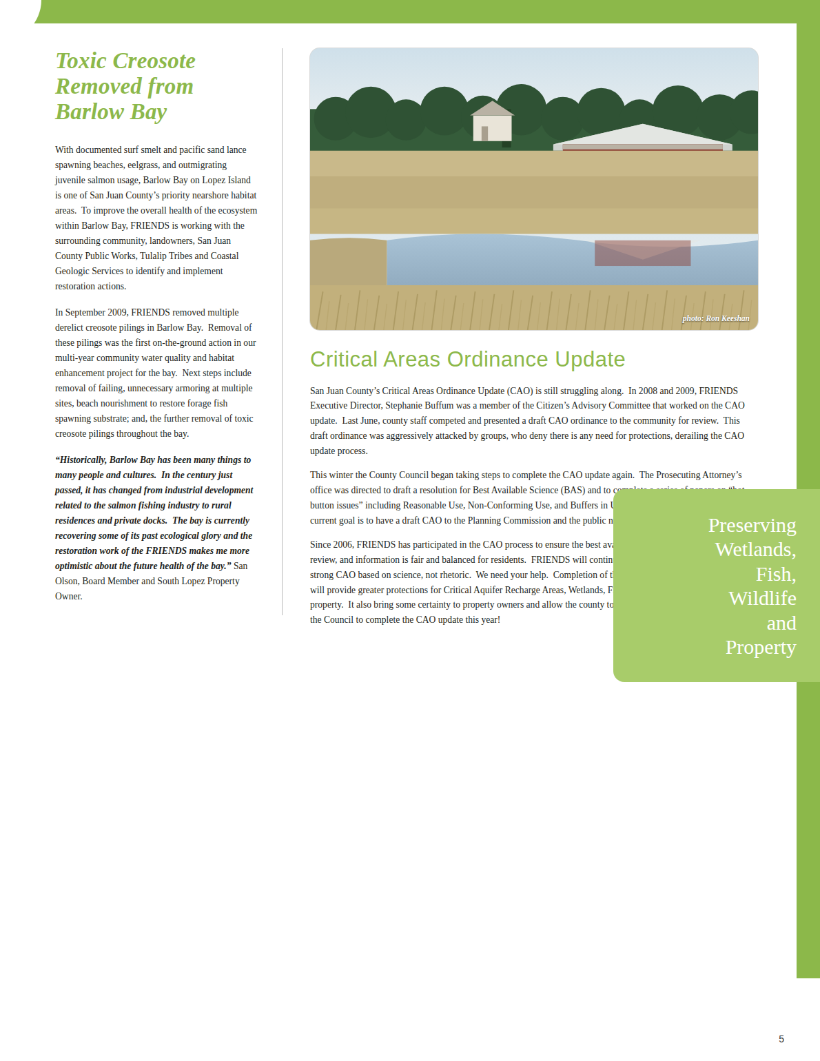Toxic Creosote Removed from Barlow Bay
With documented surf smelt and pacific sand lance spawning beaches, eelgrass, and outmigrating juvenile salmon usage, Barlow Bay on Lopez Island is one of San Juan County’s priority nearshore habitat areas. To improve the overall health of the ecosystem within Barlow Bay, FRIENDS is working with the surrounding community, landowners, San Juan County Public Works, Tulalip Tribes and Coastal Geologic Services to identify and implement restoration actions.
In September 2009, FRIENDS removed multiple derelict creosote pilings in Barlow Bay. Removal of these pilings was the first on-the-ground action in our multi-year community water quality and habitat enhancement project for the bay. Next steps include removal of failing, unnecessary armoring at multiple sites, beach nourishment to restore forage fish spawning substrate; and, the further removal of toxic creosote pilings throughout the bay.
“Historically, Barlow Bay has been many things to many people and cultures. In the century just passed, it has changed from industrial development related to the salmon fishing industry to rural residences and private docks. The bay is currently recovering some of its past ecological glory and the restoration work of the FRIENDS makes me more optimistic about the future health of the bay.” San Olson, Board Member and South Lopez Property Owner.
photo: Ron Keeshan
Critical Areas Ordinance Update
San Juan County’s Critical Areas Ordinance Update (CAO) is still struggling along. In 2008 and 2009, FRIENDS Executive Director, Stephanie Buffum was a member of the Citizen’s Advisory Committee that worked on the CAO update. Last June, county staff competed and presented a draft CAO ordinance to the community for review. This draft ordinance was aggressively attacked by groups, who deny there is any need for protections, derailing the CAO update process.
This winter the County Council began taking steps to complete the CAO update again. The Prosecuting Attorney’s office was directed to draft a resolution for Best Available Science (BAS) and to complete a series of papers on “hot button issues” including Reasonable Use, Non-Conforming Use, and Buffers in Urban Growth Areas. The council’s current goal is to have a draft CAO to the Planning Commission and the public next winter.
Since 2006, FRIENDS has participated in the CAO process to ensure the best available science, document and policy review, and information is fair and balanced for residents. FRIENDS will continue to advocate for the passage of a strong CAO based on science, not rhetoric. We need your help. Completion of the Uplands Critical Areas Ordinance will provide greater protections for Critical Aquifer Recharge Areas, Wetlands, Fish and Wildlife and protection of property. It also bring some certainty to property owners and allow the county to qualify for state funding. Please tell the Council to complete the CAO update this year!
Preserving
Wetlands,
Fish,
Wildlife
and
Property
5